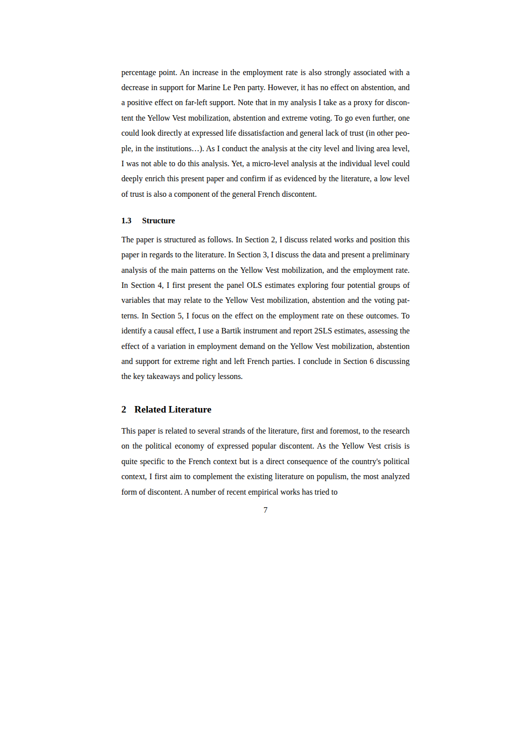percentage point. An increase in the employment rate is also strongly associated with a decrease in support for Marine Le Pen party. However, it has no effect on abstention, and a positive effect on far-left support. Note that in my analysis I take as a proxy for discontent the Yellow Vest mobilization, abstention and extreme voting. To go even further, one could look directly at expressed life dissatisfaction and general lack of trust (in other people, in the institutions…). As I conduct the analysis at the city level and living area level, I was not able to do this analysis. Yet, a micro-level analysis at the individual level could deeply enrich this present paper and confirm if as evidenced by the literature, a low level of trust is also a component of the general French discontent.
1.3 Structure
The paper is structured as follows. In Section 2, I discuss related works and position this paper in regards to the literature. In Section 3, I discuss the data and present a preliminary analysis of the main patterns on the Yellow Vest mobilization, and the employment rate. In Section 4, I first present the panel OLS estimates exploring four potential groups of variables that may relate to the Yellow Vest mobilization, abstention and the voting patterns. In Section 5, I focus on the effect on the employment rate on these outcomes. To identify a causal effect, I use a Bartik instrument and report 2SLS estimates, assessing the effect of a variation in employment demand on the Yellow Vest mobilization, abstention and support for extreme right and left French parties. I conclude in Section 6 discussing the key takeaways and policy lessons.
2 Related Literature
This paper is related to several strands of the literature, first and foremost, to the research on the political economy of expressed popular discontent. As the Yellow Vest crisis is quite specific to the French context but is a direct consequence of the country's political context, I first aim to complement the existing literature on populism, the most analyzed form of discontent. A number of recent empirical works has tried to
7